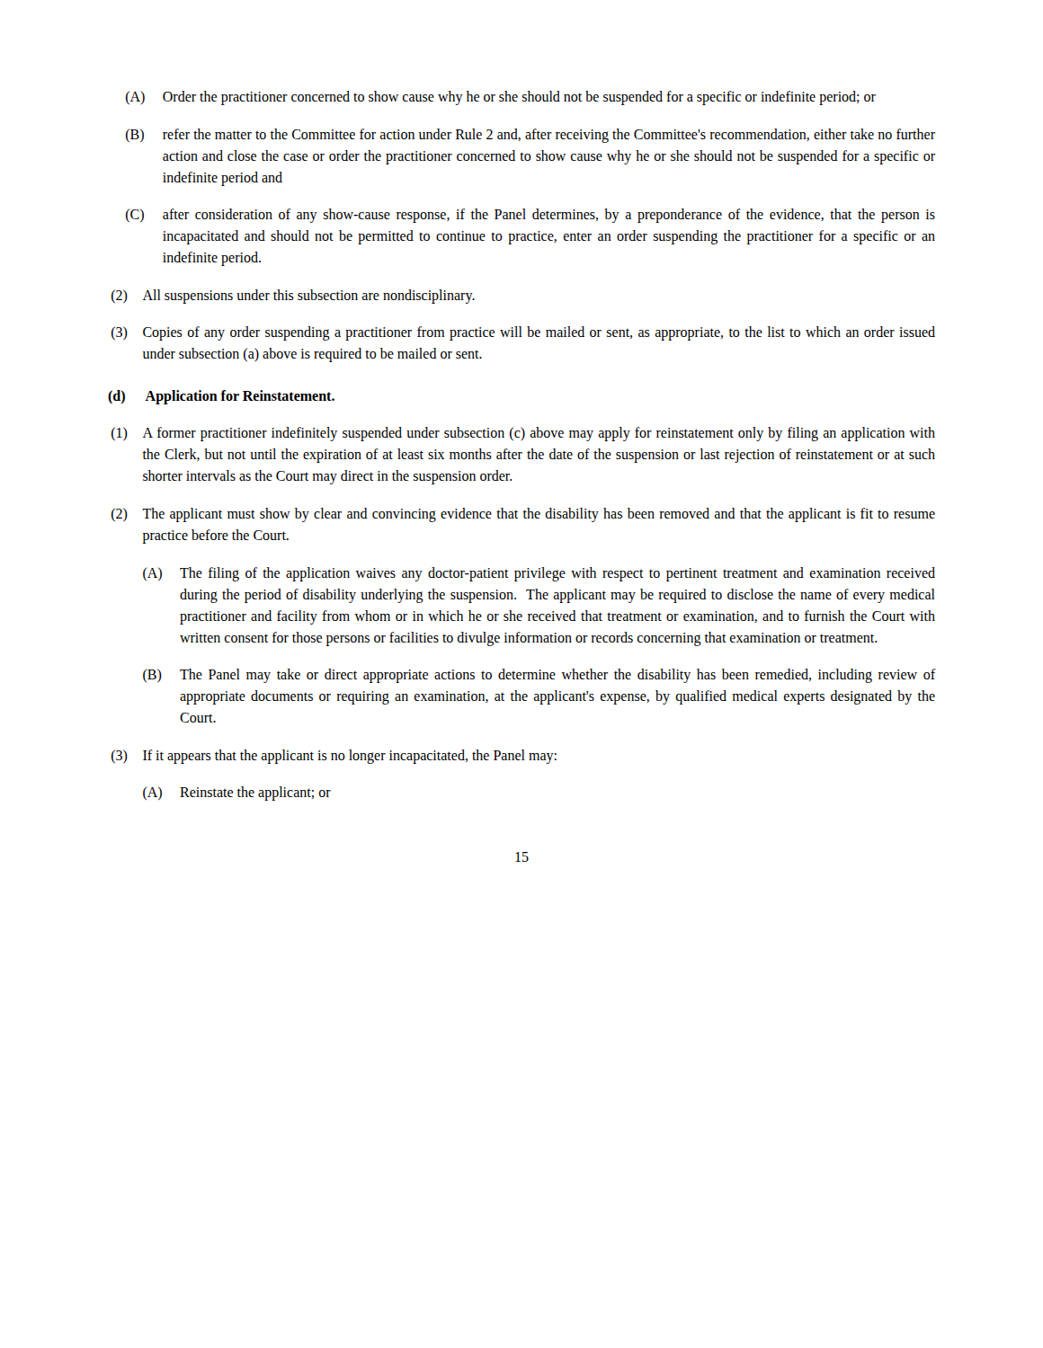(A) Order the practitioner concerned to show cause why he or she should not be suspended for a specific or indefinite period; or
(B) refer the matter to the Committee for action under Rule 2 and, after receiving the Committee's recommendation, either take no further action and close the case or order the practitioner concerned to show cause why he or she should not be suspended for a specific or indefinite period and
(C) after consideration of any show-cause response, if the Panel determines, by a preponderance of the evidence, that the person is incapacitated and should not be permitted to continue to practice, enter an order suspending the practitioner for a specific or an indefinite period.
(2) All suspensions under this subsection are nondisciplinary.
(3) Copies of any order suspending a practitioner from practice will be mailed or sent, as appropriate, to the list to which an order issued under subsection (a) above is required to be mailed or sent.
(d) Application for Reinstatement.
(1) A former practitioner indefinitely suspended under subsection (c) above may apply for reinstatement only by filing an application with the Clerk, but not until the expiration of at least six months after the date of the suspension or last rejection of reinstatement or at such shorter intervals as the Court may direct in the suspension order.
(2) The applicant must show by clear and convincing evidence that the disability has been removed and that the applicant is fit to resume practice before the Court.
(A) The filing of the application waives any doctor-patient privilege with respect to pertinent treatment and examination received during the period of disability underlying the suspension. The applicant may be required to disclose the name of every medical practitioner and facility from whom or in which he or she received that treatment or examination, and to furnish the Court with written consent for those persons or facilities to divulge information or records concerning that examination or treatment.
(B) The Panel may take or direct appropriate actions to determine whether the disability has been remedied, including review of appropriate documents or requiring an examination, at the applicant's expense, by qualified medical experts designated by the Court.
(3) If it appears that the applicant is no longer incapacitated, the Panel may:
(A) Reinstate the applicant; or
15